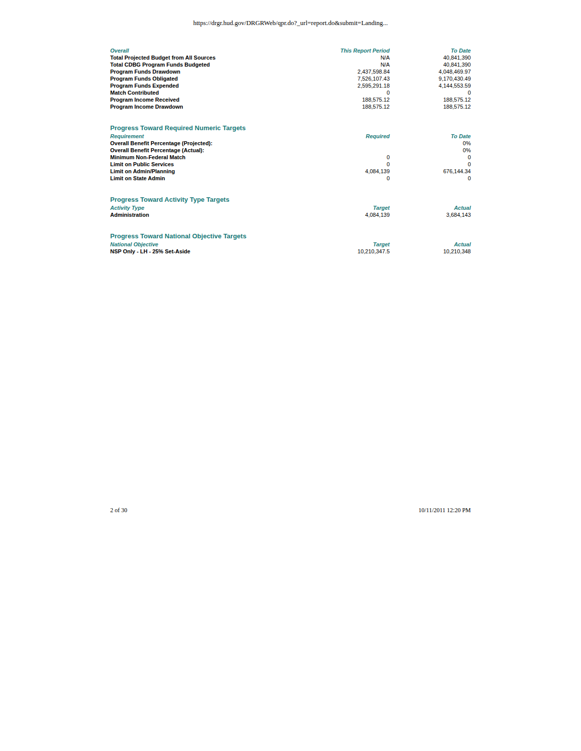https://drgr.hud.gov/DRGRWeb/qpr.do?_url=report.do&submit=Landing...
| Overall | This Report Period | To Date |
| Total Projected Budget from All Sources | N/A | 40,841,390 |
| Total CDBG Program Funds Budgeted | N/A | 40,841,390 |
| Program Funds Drawdown | 2,437,598.84 | 4,048,469.97 |
| Program Funds Obligated | 7,526,107.43 | 9,170,430.49 |
| Program Funds Expended | 2,595,291.18 | 4,144,553.59 |
| Match Contributed | 0 | 0 |
| Program Income Received | 188,575.12 | 188,575.12 |
| Program Income Drawdown | 188,575.12 | 188,575.12 |
Progress Toward Required Numeric Targets
| Requirement | Required | To Date |
| Overall Benefit Percentage (Projected): | | 0% |
| Overall Benefit Percentage (Actual): | | 0% |
| Minimum Non-Federal Match | 0 | 0 |
| Limit on Public Services | 0 | 0 |
| Limit on Admin/Planning | 4,084,139 | 676,144.34 |
| Limit on State Admin | 0 | 0 |
Progress Toward Activity Type Targets
| Activity Type | Target | Actual |
| Administration | 4,084,139 | 3,684,143 |
Progress Toward National Objective Targets
| National Objective | Target | Actual |
| NSP Only - LH - 25% Set-Aside | 10,210,347.5 | 10,210,348 |
2 of 30 10/11/2011 12:20 PM